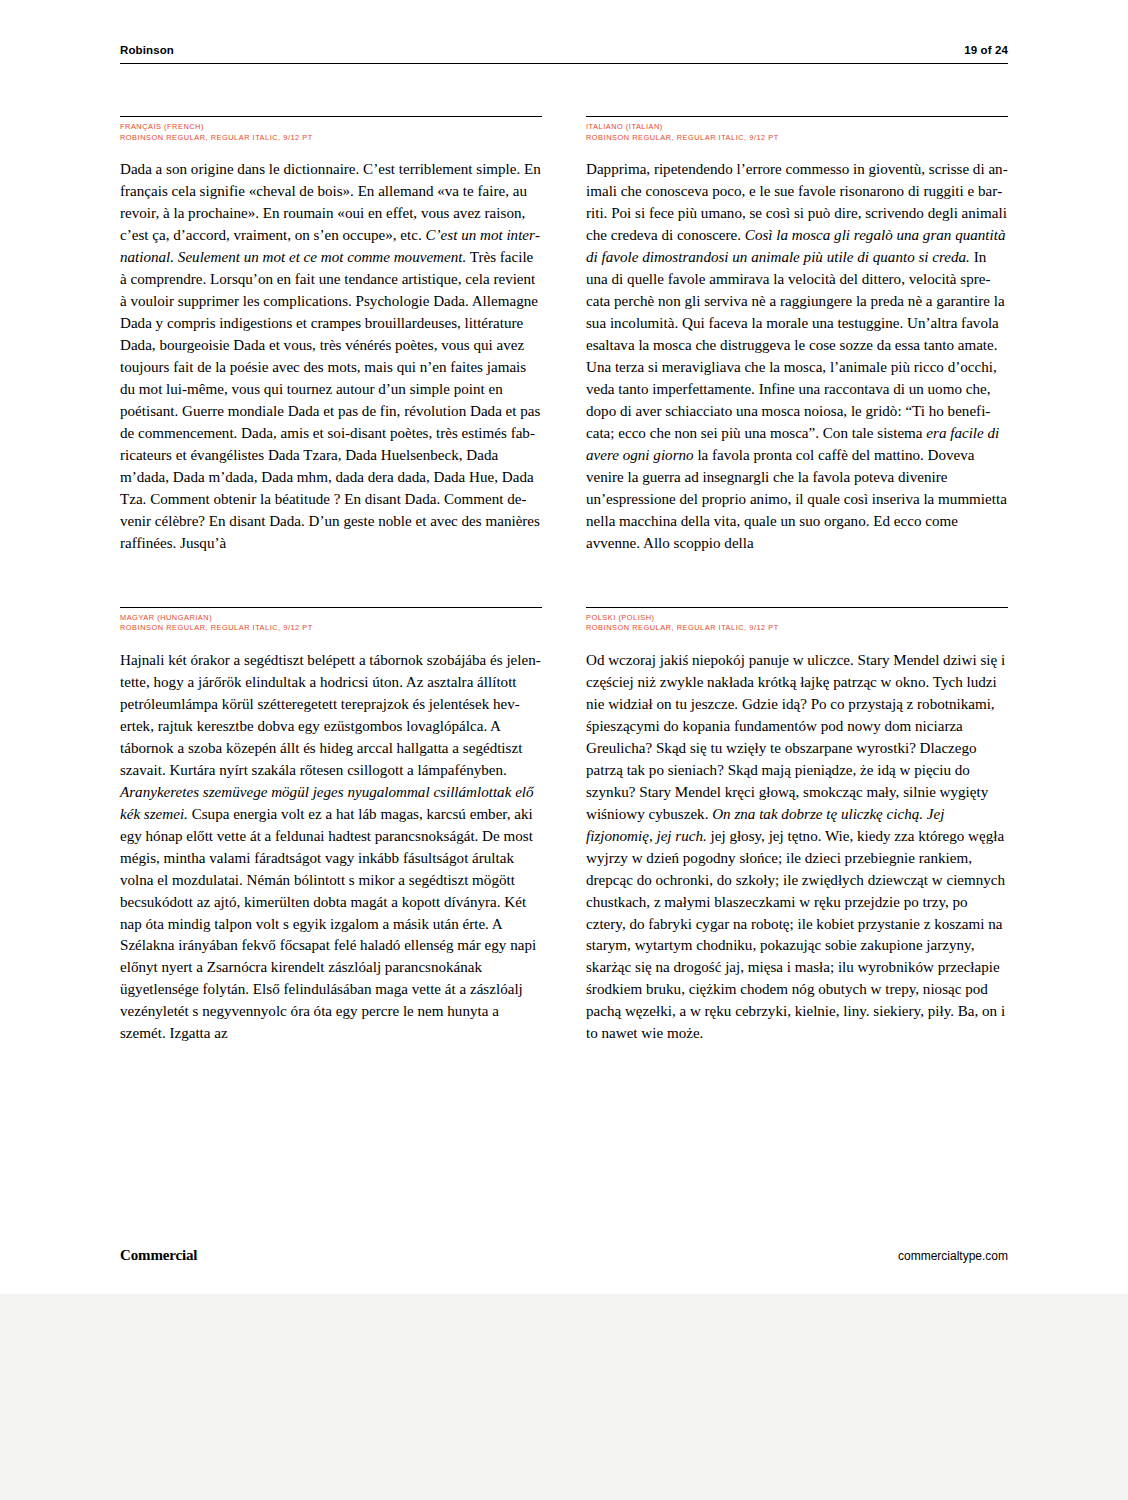Robinson
19 of 24
Français (French)
Robinson Regular, Regular Italic, 9/12 pt
Dada a son origine dans le dictionnaire. C’est terriblement simple. En français cela signifie «cheval de bois». En allemand «va te faire, au revoir, à la prochaine». En roumain «oui en effet, vous avez raison, c’est ça, d’accord, vraiment, on s’en occupe», etc. C’est un mot international. Seulement un mot et ce mot comme mouvement. Très facile à comprendre. Lorsqu’on en fait une tendance artistique, cela revient à vouloir supprimer les complications. Psychologie Dada. Allemagne Dada y compris indigestions et crampes brouillardeuses, littérature Dada, bourgeoisie Dada et vous, très vénérés poètes, vous qui avez toujours fait de la poésie avec des mots, mais qui n’en faites jamais du mot lui-même, vous qui tournez autour d’un simple point en poétisant. Guerre mondiale Dada et pas de fin, révolution Dada et pas de commencement. Dada, amis et soi-disant poètes, très estimés fabricateurs et évangélistes Dada Tzara, Dada Huelsenbeck, Dada m’dada, Dada m’dada, Dada mhm, dada dera dada, Dada Hue, Dada Tza. Comment obtenir la béatitude ? En disant Dada. Comment devenir célèbre? En disant Dada. D’un geste noble et avec des manières raffinées. Jusqu’à
Magyar (Hungarian)
Robinson Regular, Regular Italic, 9/12 pt
Hajnali két órakor a segédtiszt belépett a tábornok szobájába és jelentette, hogy a járőrök elindultak a hodricsi úton. Az asztalra állított petróleumlámpa körül szétteregetett tereprajzok és jelentések hevertek, rajtuk keresztbe dobva egy ezüstgombos lovaglópálca. A tábornok a szoba közepén állt és hideg arccal hallgatta a segédtiszt szavait. Kurtára nyírt szakála rőtesen csillogott a lámpafényben. Aranykeretes szemüvege mögül jeges nyugalommal csillámlottak elő kék szemei. Csupa energia volt ez a hat láb magas, karcsú ember, aki egy hónap előtt vette át a feldunai hadtest parancsnokságát. De most mégis, mintha valami fáradtságot vagy inkább fásultságot árultak volna el mozdulatai. Némán bólintott s mikor a segédtiszt mögött becsukódott az ajtó, kimerülten dobta magát a kopott díványra. Két nap óta mindig talpon volt s egyik izgalom a másik után érte. A Szélakna irányában fekvő főcsapat felé haladó ellenség már egy napi előnyt nyert a Zsarnócra kirendelt zászlóalj parancsnokának ügyetlensége folytán. Első felindulásában maga vette át a zászlóalj vezényletét s negyvennyolc óra óta egy percre le nem hunyta a szemét. Izgatta az
Italiano (Italian)
Robinson Regular, Regular Italic, 9/12 pt
Dapprima, ripetendendo l’errore commesso in gioventù, scrisse di animali che conosceva poco, e le sue favole risonarono di ruggiti e barriti. Poi si fece più umano, se così si può dire, scrivendo degli animali che credeva di conoscere. Così la mosca gli regalò una gran quantità di favole dimostrandosi un animale più utile di quanto si creda. In una di quelle favole ammirava la velocità del dittero, velocità sprecata perchè non gli serviva nè a raggiungere la preda nè a garantire la sua incolumità. Qui faceva la morale una testuggine. Un’altra favola esaltava la mosca che distruggeva le cose sozze da essa tanto amate. Una terza si meravigliava che la mosca, l’animale più ricco d’occhi, veda tanto imperfettamente. Infine una raccontava di un uomo che, dopo di aver schiacciato una mosca noiosa, le gridò: “Ti ho beneficata; ecco che non sei più una mosca”. Con tale sistema era facile di avere ogni giorno la favola pronta col caffè del mattino. Doveva venire la guerra ad insegnargli che la favola poteva divenire un’espressione del proprio animo, il quale così inseriva la mummietta nella macchina della vita, quale un suo organo. Ed ecco come avvenne. Allo scoppio della
Polski (Polish)
Robinson Regular, Regular Italic, 9/12 pt
Od wczoraj jakiś niepokój panuje w uliczce. Stary Mendel dziwi się i częściej niż zwykle nakłada krótką łajkę patrząc w okno. Tych ludzi nie widział on tu jeszcze. Gdzie idą? Po co przystają z robotnikami, śpieszącymi do kopania fundamentów pod nowy dom niciarza Greulicha? Skąd się tu wzięły te obszarpane wyrostki? Dlaczego patrzą tak po sieniach? Skąd mają pieniądze, że idą w pięciu do szynku? Stary Mendel kręci głową, smokcząc mały, silnie wygięty wiśniowy cybuszek. On zna tak dobrze tę uliczkę cichą. Jej fizjonomię, jej ruch. jej głosy, jej tętno. Wie, kiedy zza którego węgła wyjrzy w dzień pogodny słońce; ile dzieci przebiegnie rankiem, drepcąc do ochronki, do szkoły; ile zwiędłych dziewcząt w ciemnych chustkach, z małymi blaszeczkami w ręku przejdzie po trzy, po cztery, do fabryki cygar na robotę; ile kobiet przystanie z koszami na starym, wytartym chodniku, pokazując sobie zakupione jarzyny, skarżąc się na drogość jaj, mięsa i masła; ilu wyrobników przecłapie środkiem bruku, ciężkim chodem nóg obutych w trepy, niosąc pod pachą węzełki, a w ręku cebrzyki, kielnie, liny. siekiery, piły. Ba, on i to nawet wie może.
Commercial
commercialtype.com